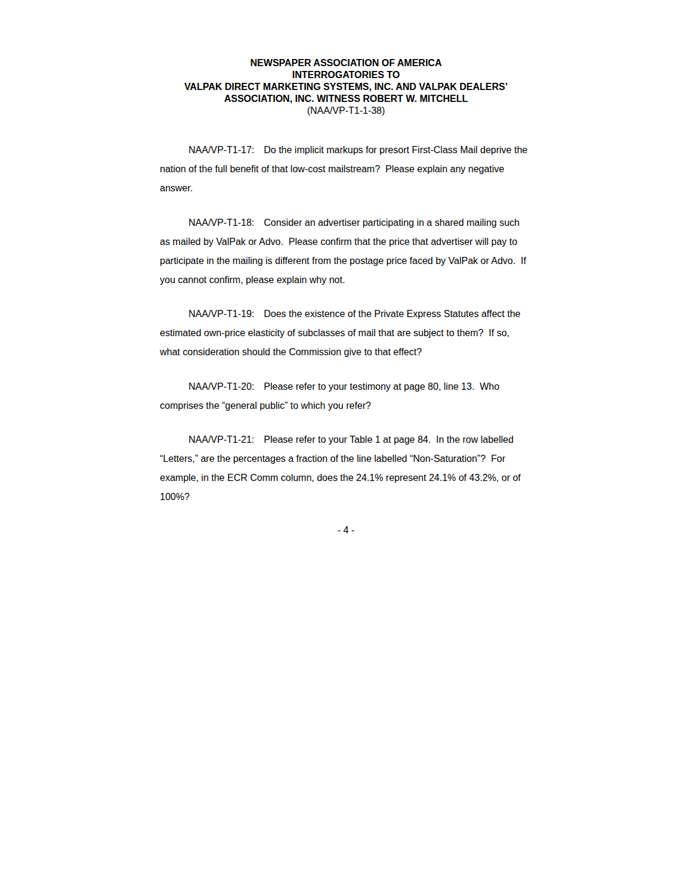NEWSPAPER ASSOCIATION OF AMERICA
INTERROGATORIES TO
VALPAK DIRECT MARKETING SYSTEMS, INC. AND VALPAK DEALERS’
ASSOCIATION, INC. WITNESS ROBERT W. MITCHELL
(NAA/VP-T1-1-38)
NAA/VP-T1-17: Do the implicit markups for presort First-Class Mail deprive the nation of the full benefit of that low-cost mailstream? Please explain any negative answer.
NAA/VP-T1-18: Consider an advertiser participating in a shared mailing such as mailed by ValPak or Advo. Please confirm that the price that advertiser will pay to participate in the mailing is different from the postage price faced by ValPak or Advo. If you cannot confirm, please explain why not.
NAA/VP-T1-19: Does the existence of the Private Express Statutes affect the estimated own-price elasticity of subclasses of mail that are subject to them? If so, what consideration should the Commission give to that effect?
NAA/VP-T1-20: Please refer to your testimony at page 80, line 13. Who comprises the “general public” to which you refer?
NAA/VP-T1-21: Please refer to your Table 1 at page 84. In the row labelled “Letters,” are the percentages a fraction of the line labelled “Non-Saturation”? For example, in the ECR Comm column, does the 24.1% represent 24.1% of 43.2%, or of 100%?
- 4 -